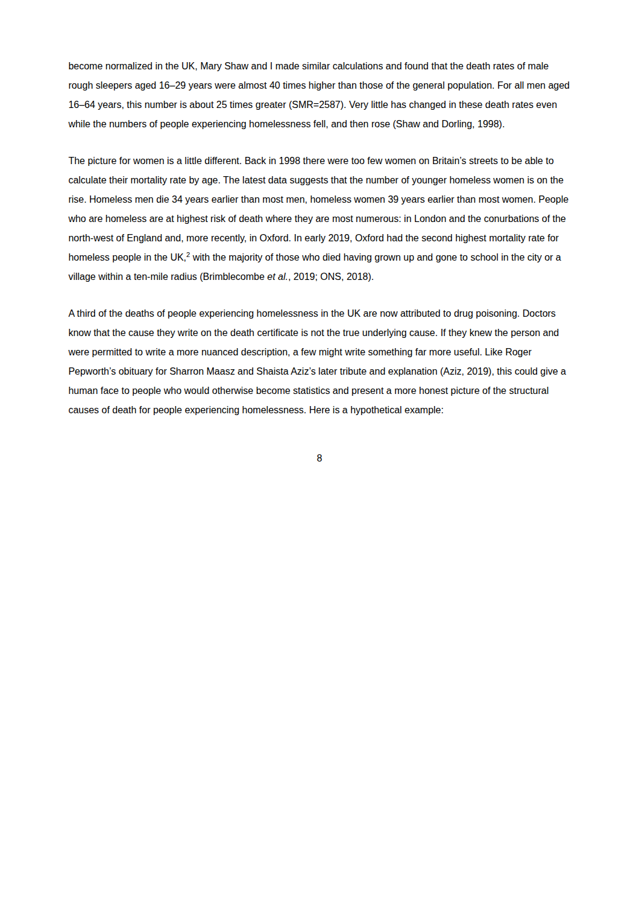become normalized in the UK, Mary Shaw and I made similar calculations and found that the death rates of male rough sleepers aged 16–29 years were almost 40 times higher than those of the general population. For all men aged 16–64 years, this number is about 25 times greater (SMR=2587). Very little has changed in these death rates even while the numbers of people experiencing homelessness fell, and then rose (Shaw and Dorling, 1998).
The picture for women is a little different. Back in 1998 there were too few women on Britain’s streets to be able to calculate their mortality rate by age. The latest data suggests that the number of younger homeless women is on the rise. Homeless men die 34 years earlier than most men, homeless women 39 years earlier than most women. People who are homeless are at highest risk of death where they are most numerous: in London and the conurbations of the north-west of England and, more recently, in Oxford. In early 2019, Oxford had the second highest mortality rate for homeless people in the UK,2 with the majority of those who died having grown up and gone to school in the city or a village within a ten-mile radius (Brimblecombe et al., 2019; ONS, 2018).
A third of the deaths of people experiencing homelessness in the UK are now attributed to drug poisoning. Doctors know that the cause they write on the death certificate is not the true underlying cause. If they knew the person and were permitted to write a more nuanced description, a few might write something far more useful. Like Roger Pepworth’s obituary for Sharron Maasz and Shaista Aziz’s later tribute and explanation (Aziz, 2019), this could give a human face to people who would otherwise become statistics and present a more honest picture of the structural causes of death for people experiencing homelessness. Here is a hypothetical example:
8